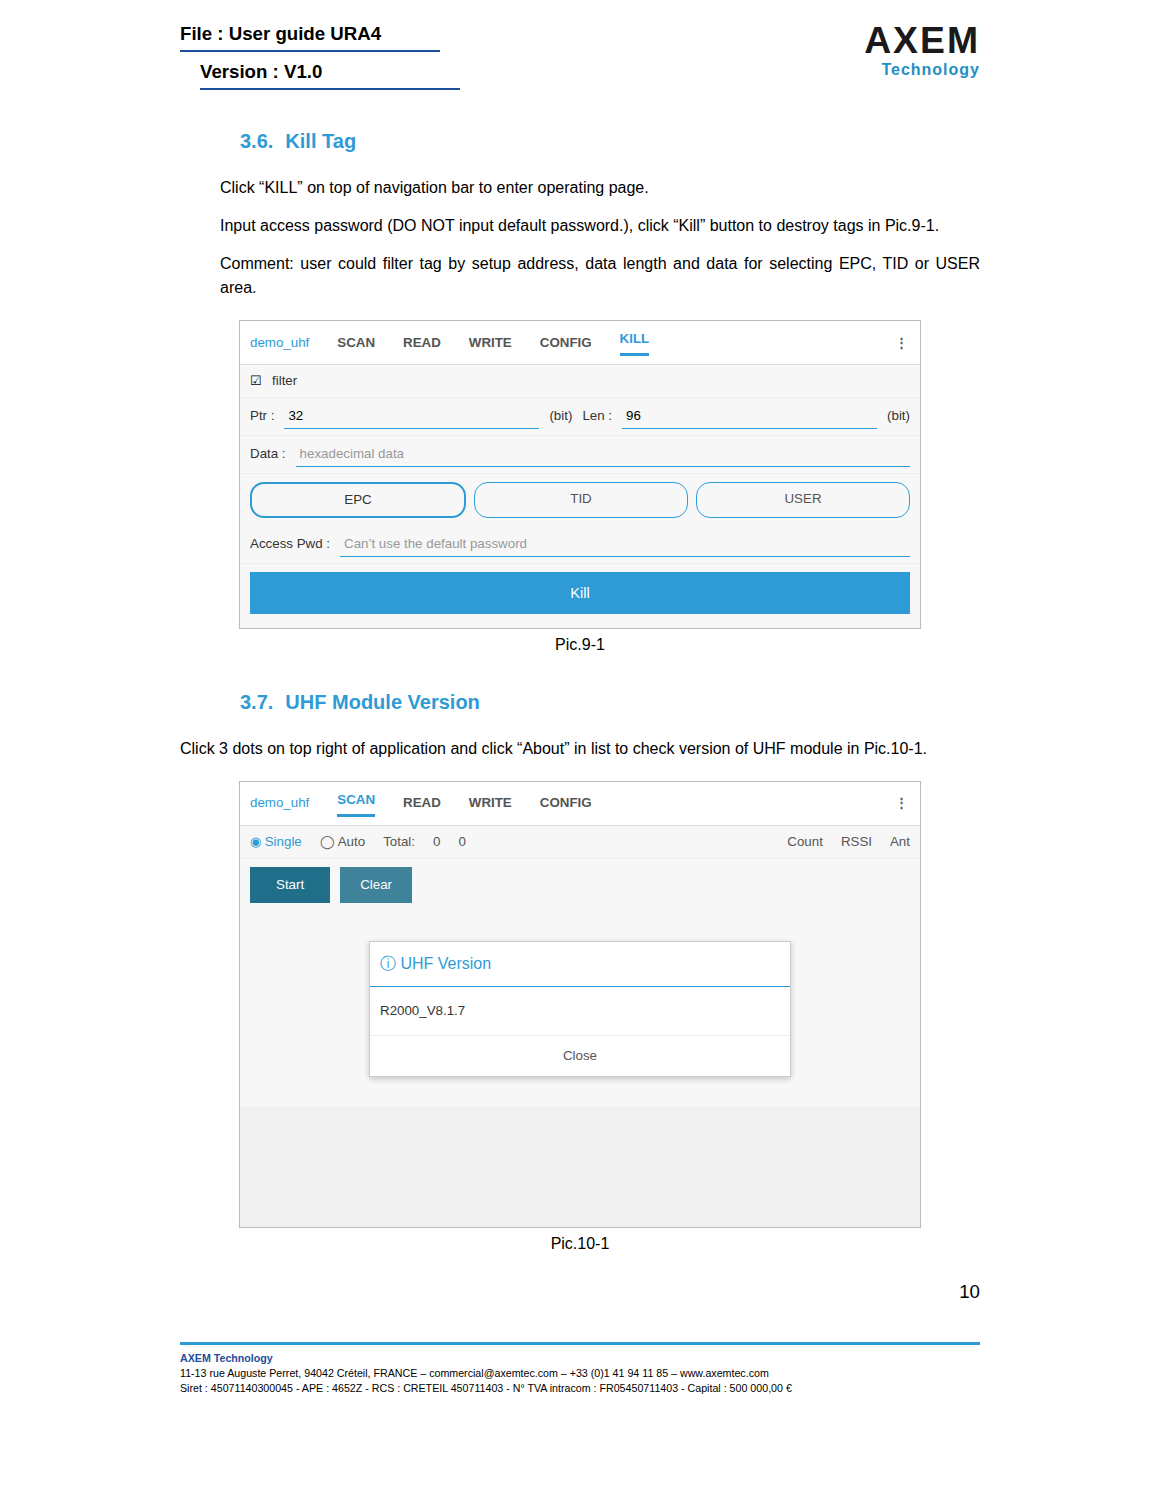File : User guide URA4
Version : V1.0
AXEM
Technology
3.6. Kill Tag
Click “KILL” on top of navigation bar to enter operating page.
Input access password (DO NOT input default password.), click “Kill” button to destroy tags in Pic.9-1.
Comment: user could filter tag by setup address, data length and data for selecting EPC, TID or USER area.
demo_uhf SCAN READ WRITE CONFIG KILL ⋮
☑filter
Ptr : 32 (bit) Len : 96 (bit)
Data : hexadecimal data
EPC
TID
USER
Access Pwd : Can’t use the default password
Kill
Pic.9-1
3.7. UHF Module Version
Click 3 dots on top right of application and click “About” in list to check version of UHF module in Pic.10-1.
demo_uhf SCAN READ WRITE CONFIG ⋮
◉ Single ◯ Auto Total: 0 0 Count RSSI Ant
Start
Clear
ⓘ UHF Version
R2000_V8.1.7
Close
Pic.10-1
10
AXEM Technology
11-13 rue Auguste Perret, 94042 Créteil, FRANCE – commercial@axemtec.com – +33 (0)1 41 94 11 85 – www.axemtec.com
Siret : 45071140300045 - APE : 4652Z - RCS : CRETEIL 450711403 - N° TVA intracom : FR05450711403 - Capital : 500 000,00 €